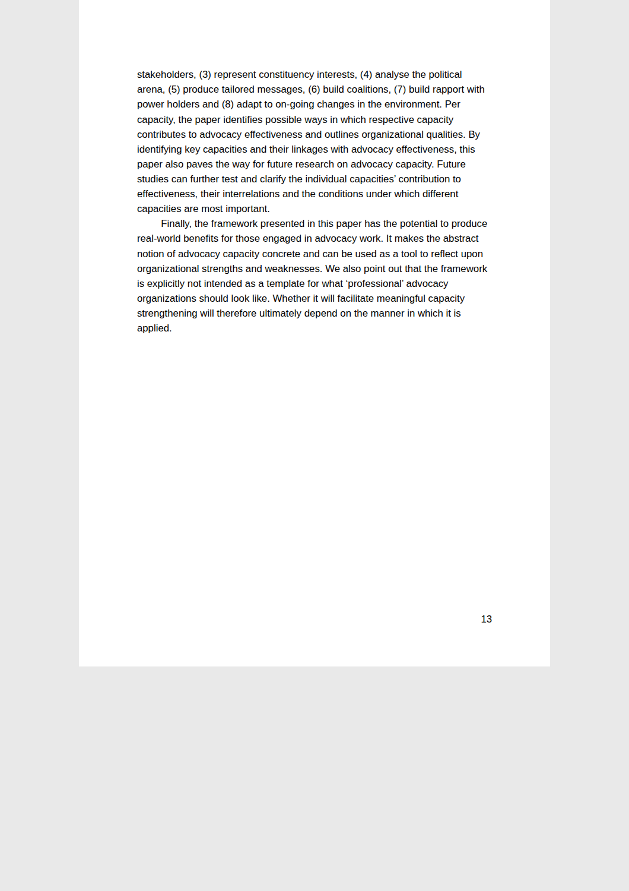stakeholders, (3) represent constituency interests, (4) analyse the political arena, (5) produce tailored messages, (6) build coalitions, (7) build rapport with power holders and (8) adapt to on-going changes in the environment. Per capacity, the paper identifies possible ways in which respective capacity contributes to advocacy effectiveness and outlines organizational qualities. By identifying key capacities and their linkages with advocacy effectiveness, this paper also paves the way for future research on advocacy capacity. Future studies can further test and clarify the individual capacities’ contribution to effectiveness, their interrelations and the conditions under which different capacities are most important.
Finally, the framework presented in this paper has the potential to produce real-world benefits for those engaged in advocacy work. It makes the abstract notion of advocacy capacity concrete and can be used as a tool to reflect upon organizational strengths and weaknesses. We also point out that the framework is explicitly not intended as a template for what ‘professional’ advocacy organizations should look like. Whether it will facilitate meaningful capacity strengthening will therefore ultimately depend on the manner in which it is applied.
13